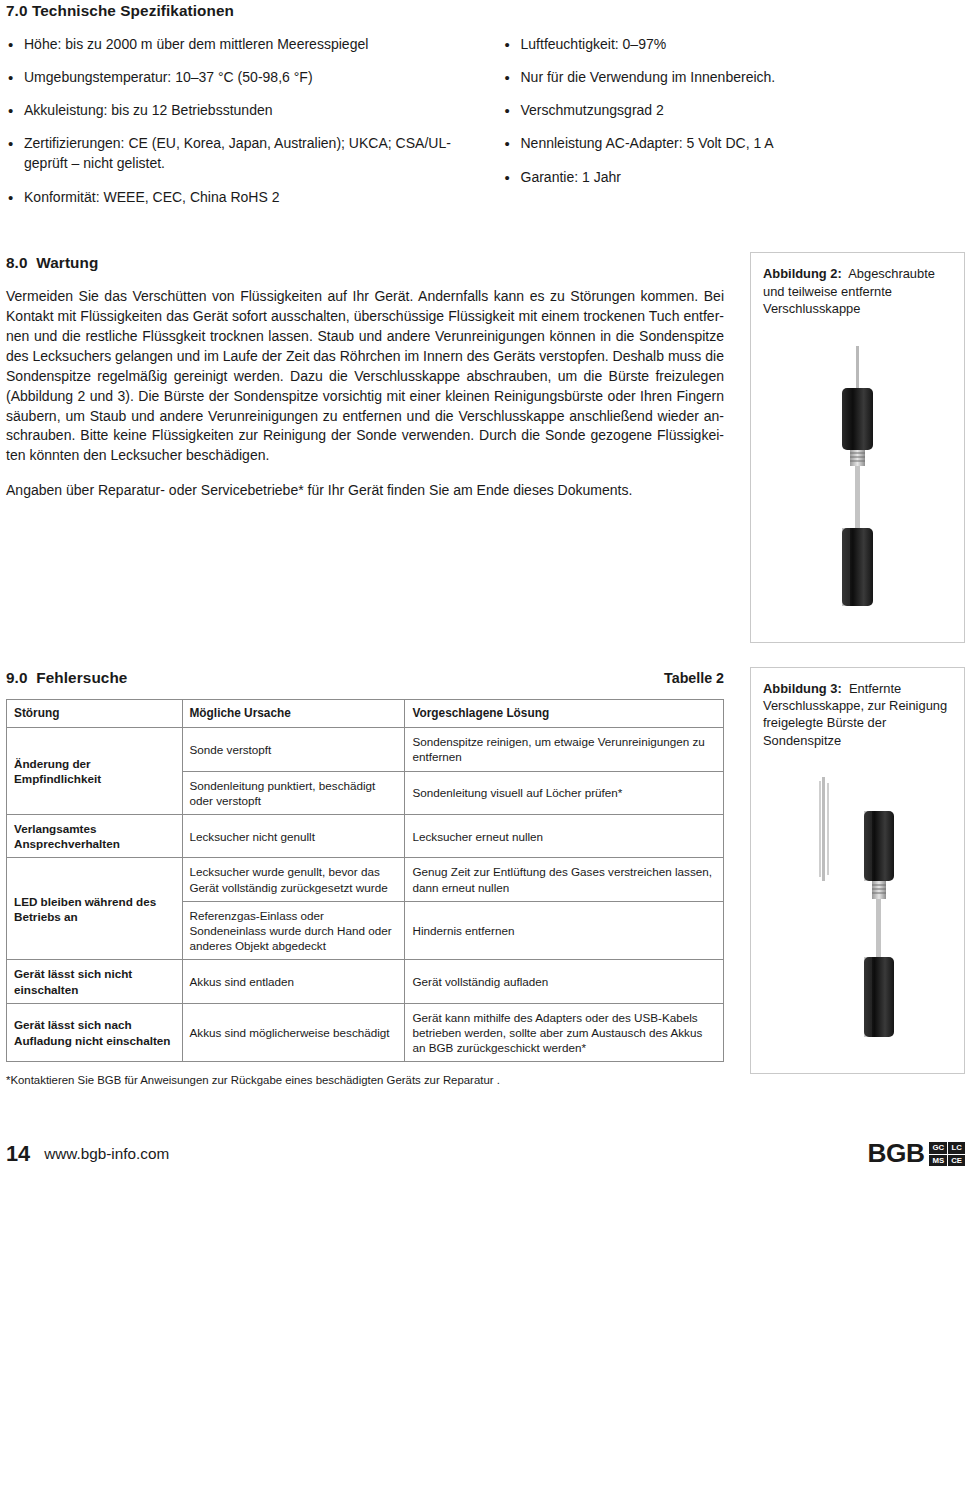7.0 Technische Spezifikationen
Höhe: bis zu 2000 m über dem mittleren Meeresspiegel
Umgebungstemperatur: 10–37 °C (50-98,6 °F)
Akkuleistung: bis zu 12 Betriebsstunden
Zertifizierungen: CE (EU, Korea, Japan, Australien); UKCA; CSA/UL-geprüft – nicht gelistet.
Konformität: WEEE, CEC, China RoHS 2
Luftfeuchtigkeit: 0–97%
Nur für die Verwendung im Innenbereich.
Verschmutzungsgrad 2
Nennleistung AC-Adapter: 5 Volt DC, 1 A
Garantie: 1 Jahr
8.0 Wartung
Vermeiden Sie das Verschütten von Flüssigkeiten auf Ihr Gerät. Andernfalls kann es zu Störungen kommen. Bei Kontakt mit Flüssigkeiten das Gerät sofort ausschalten, überschüssige Flüssigkeit mit einem trockenen Tuch entfernen und die restliche Flüssgkeit trocknen lassen. Staub und andere Verunreinigungen können in die Sondenspitze des Lecksuchers gelangen und im Laufe der Zeit das Röhrchen im Innern des Geräts verstopfen. Deshalb muss die Sondenspitze regelmäßig gereinigt werden. Dazu die Verschlusskappe abschrauben, um die Bürste freizulegen (Abbildung 2 und 3). Die Bürste der Sondenspitze vorsichtig mit einer kleinen Reinigungsbürste oder Ihren Fingern säubern, um Staub und andere Verunreinigungen zu entfernen und die Verschlusskappe anschließend wieder anschrauben. Bitte keine Flüssigkeiten zur Reinigung der Sonde verwenden. Durch die Sonde gezogene Flüssigkeiten könnten den Lecksucher beschädigen.
Angaben über Reparatur- oder Servicebetriebe* für Ihr Gerät finden Sie am Ende dieses Dokuments.
Abbildung 2: Abgeschraubte und teilweise entfernte Verschlusskappe
9.0 Fehlersuche
Tabelle 2
| Störung | Mögliche Ursache | Vorgeschlagene Lösung |
| --- | --- | --- |
| Änderung der Empfindlichkeit | Sonde verstopft | Sondenspitze reinigen, um etwaige Verunreinigungen zu entfernen |
| Sondenleitung punktiert, beschädigt oder verstopft | Sondenleitung visuell auf Löcher prüfen* |
| Verlangsamtes Ansprechverhalten | Lecksucher nicht genullt | Lecksucher erneut nullen |
| LED bleiben während des Betriebs an | Lecksucher wurde genullt, bevor das Gerät vollständig zurückgesetzt wurde | Genug Zeit zur Entlüftung des Gases verstreichen lassen, dann erneut nullen |
| Referenzgas-Einlass oder Sondeneinlass wurde durch Hand oder anderes Objekt abgedeckt | Hindernis entfernen |
| Gerät lässt sich nicht einschalten | Akkus sind entladen | Gerät vollständig aufladen |
| Gerät lässt sich nach Aufladung nicht einschalten | Akkus sind möglicherweise beschädigt | Gerät kann mithilfe des Adapters oder des USB-Kabels betrieben werden, sollte aber zum Austausch des Akkus an BGB zurückgeschickt werden* |
*Kontaktieren Sie BGB für Anweisungen zur Rückgabe eines beschädigten Geräts zur Reparatur .
Abbildung 3: Entfernte Verschlusskappe, zur Reinigung freigelegte Bürste der Sondenspitze
14 www.bgb-info.com BGB GC LC MS CE